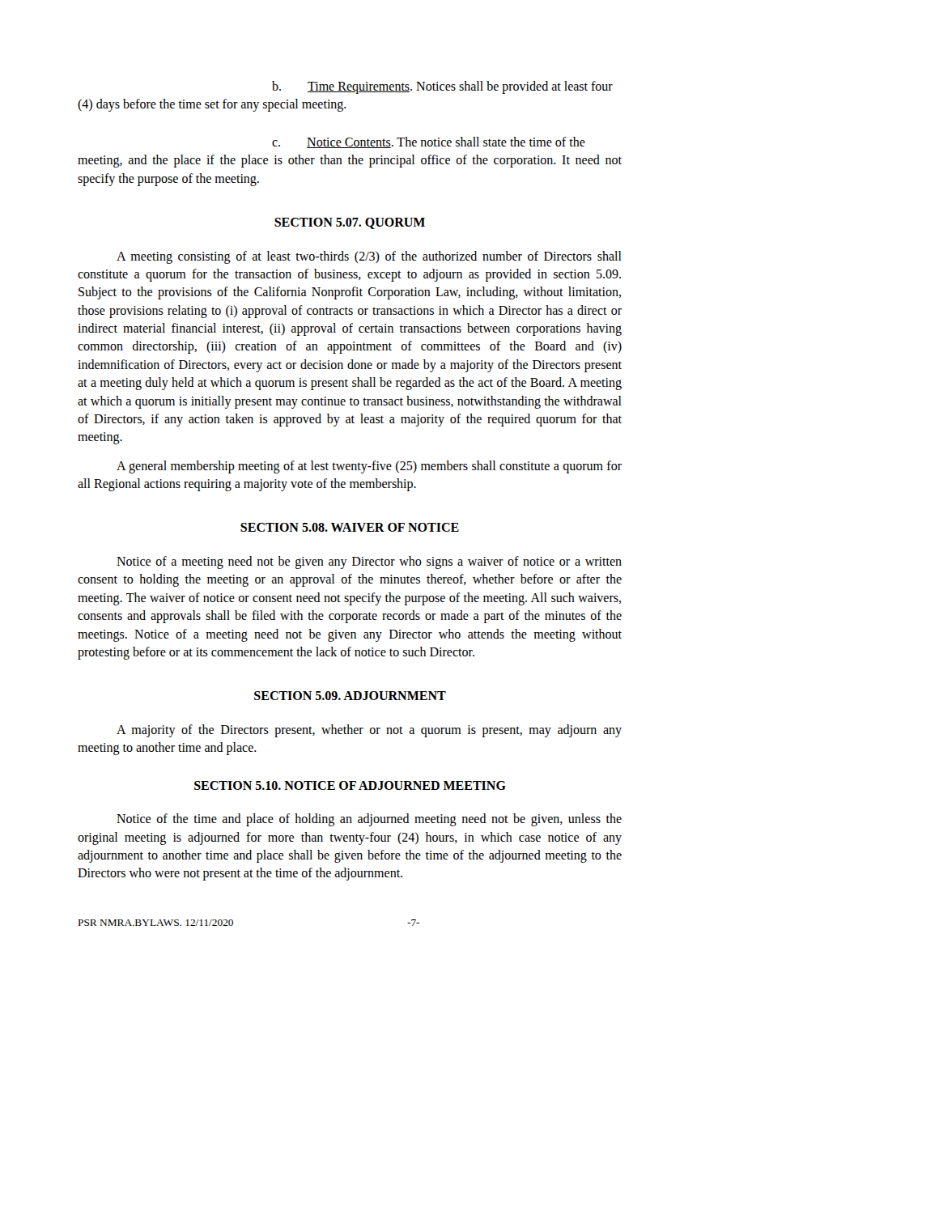b. Time Requirements. Notices shall be provided at least four
(4) days before the time set for any special meeting.
c. Notice Contents. The notice shall state the time of the
meeting, and the place if the place is other than the principal office of the corporation. It need not specify the purpose of the meeting.
SECTION 5.07. QUORUM
A meeting consisting of at least two-thirds (2/3) of the authorized number of Directors shall constitute a quorum for the transaction of business, except to adjourn as provided in section 5.09. Subject to the provisions of the California Nonprofit Corporation Law, including, without limitation, those provisions relating to (i) approval of contracts or transactions in which a Director has a direct or indirect material financial interest, (ii) approval of certain transactions between corporations having common directorship, (iii) creation of an appointment of committees of the Board and (iv) indemnification of Directors, every act or decision done or made by a majority of the Directors present at a meeting duly held at which a quorum is present shall be regarded as the act of the Board. A meeting at which a quorum is initially present may continue to transact business, notwithstanding the withdrawal of Directors, if any action taken is approved by at least a majority of the required quorum for that meeting.
A general membership meeting of at lest twenty-five (25) members shall constitute a quorum for all Regional actions requiring a majority vote of the membership.
SECTION 5.08. WAIVER OF NOTICE
Notice of a meeting need not be given any Director who signs a waiver of notice or a written consent to holding the meeting or an approval of the minutes thereof, whether before or after the meeting. The waiver of notice or consent need not specify the purpose of the meeting. All such waivers, consents and approvals shall be filed with the corporate records or made a part of the minutes of the meetings. Notice of a meeting need not be given any Director who attends the meeting without protesting before or at its commencement the lack of notice to such Director.
SECTION 5.09. ADJOURNMENT
A majority of the Directors present, whether or not a quorum is present, may adjourn any meeting to another time and place.
SECTION 5.10. NOTICE OF ADJOURNED MEETING
Notice of the time and place of holding an adjourned meeting need not be given, unless the original meeting is adjourned for more than twenty-four (24) hours, in which case notice of any adjournment to another time and place shall be given before the time of the adjourned meeting to the Directors who were not present at the time of the adjournment.
PSR NMRA.BYLAWS. 12/11/2020 -7-